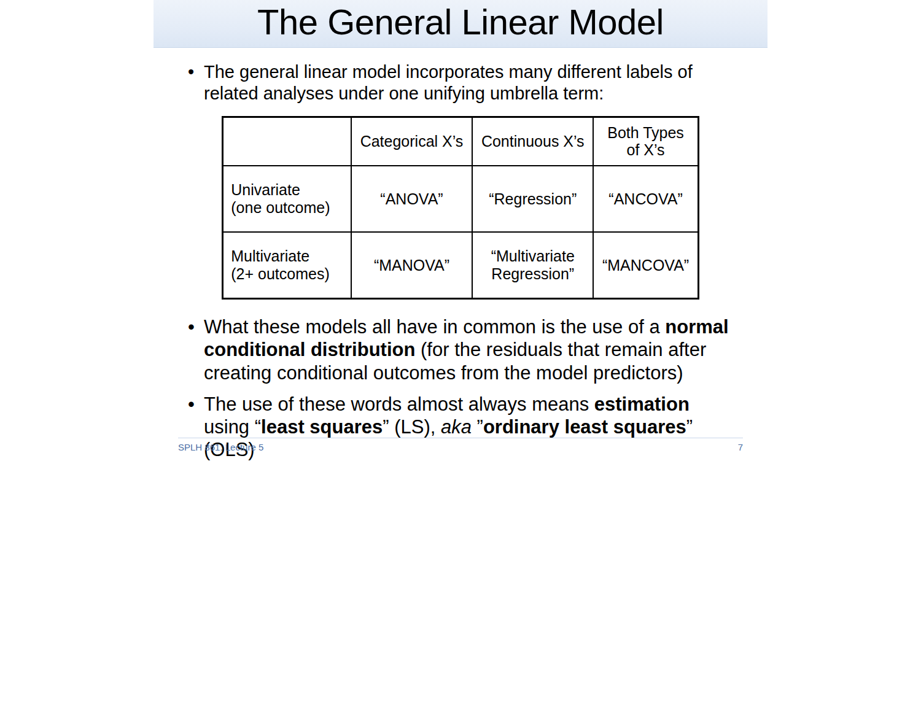The General Linear Model
The general linear model incorporates many different labels of related analyses under one unifying umbrella term:
| | Categorical X’s | Continuous X’s | Both Types of X’s |
| --- | --- | --- | --- |
| Univariate (one outcome) | “ANOVA” | “Regression” | “ANCOVA” |
| Multivariate (2+ outcomes) | “MANOVA” | “Multivariate Regression” | “MANCOVA” |
What these models all have in common is the use of a normal conditional distribution (for the residuals that remain after creating conditional outcomes from the model predictors)
The use of these words almost always means estimation using “least squares” (LS), aka ”ordinary least squares” (OLS)
SPLH 861: Lecture 5 7